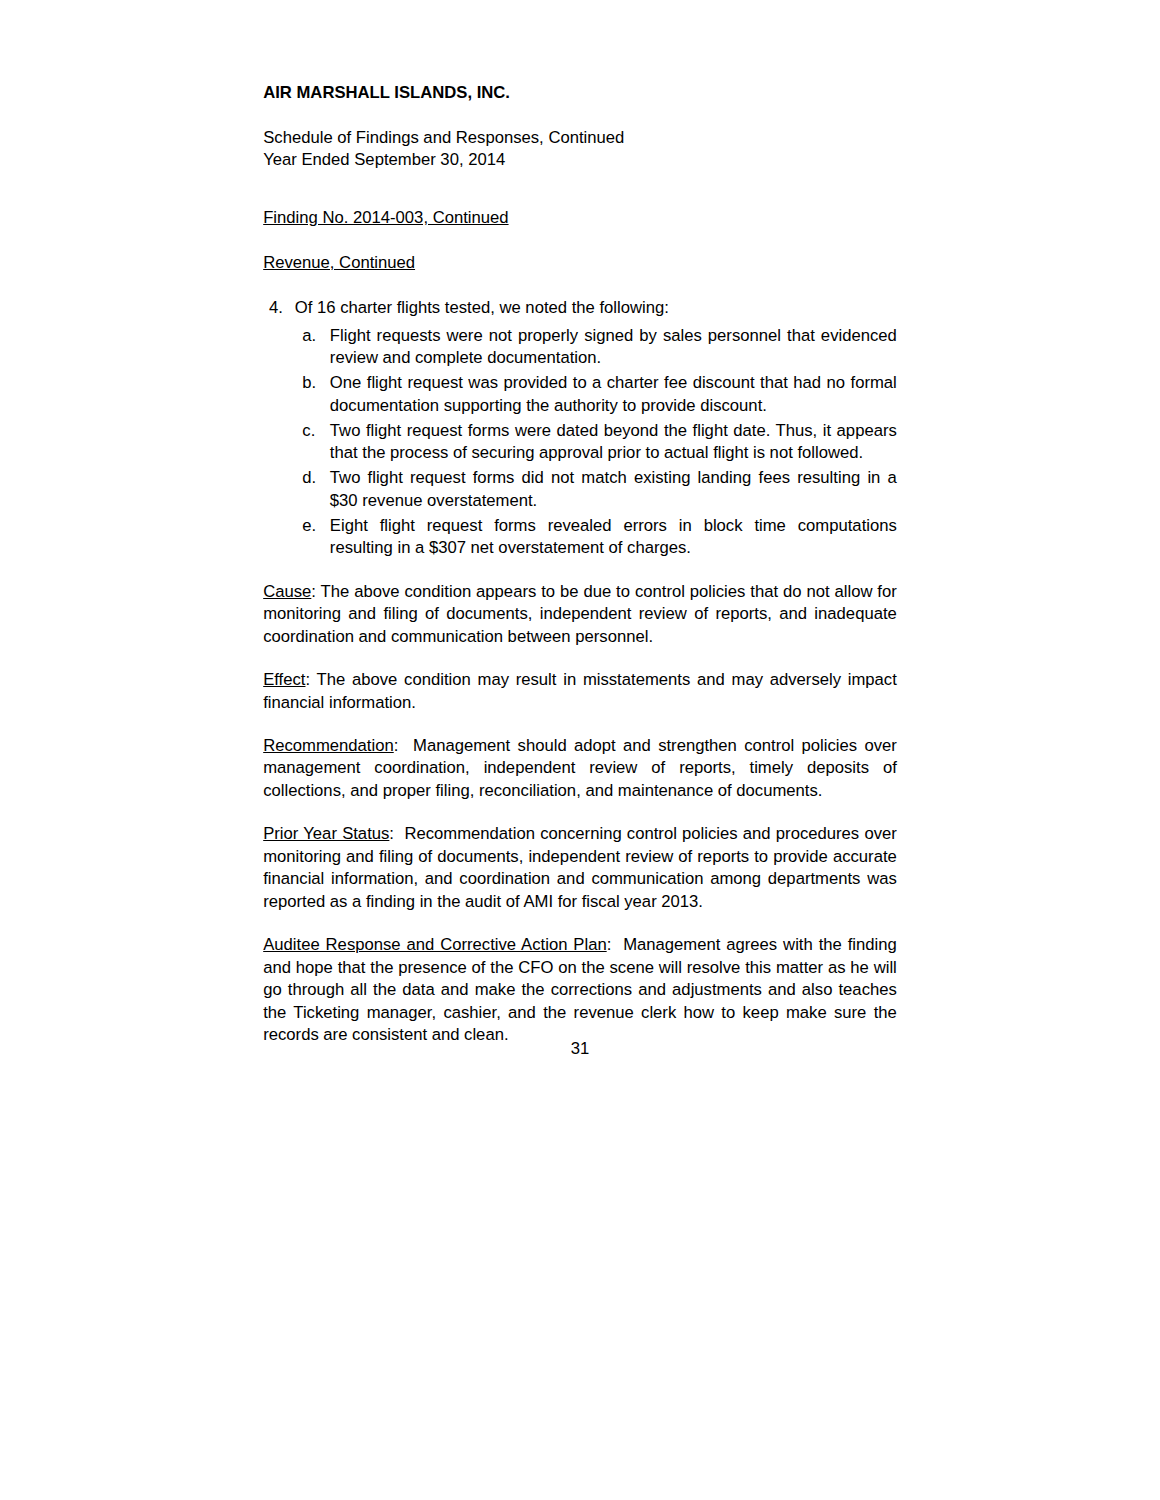AIR MARSHALL ISLANDS, INC.
Schedule of Findings and Responses, Continued
Year Ended September 30, 2014
Finding No. 2014-003, Continued
Revenue, Continued
4. Of 16 charter flights tested, we noted the following:
a. Flight requests were not properly signed by sales personnel that evidenced review and complete documentation.
b. One flight request was provided to a charter fee discount that had no formal documentation supporting the authority to provide discount.
c. Two flight request forms were dated beyond the flight date. Thus, it appears that the process of securing approval prior to actual flight is not followed.
d. Two flight request forms did not match existing landing fees resulting in a $30 revenue overstatement.
e. Eight flight request forms revealed errors in block time computations resulting in a $307 net overstatement of charges.
Cause: The above condition appears to be due to control policies that do not allow for monitoring and filing of documents, independent review of reports, and inadequate coordination and communication between personnel.
Effect: The above condition may result in misstatements and may adversely impact financial information.
Recommendation: Management should adopt and strengthen control policies over management coordination, independent review of reports, timely deposits of collections, and proper filing, reconciliation, and maintenance of documents.
Prior Year Status: Recommendation concerning control policies and procedures over monitoring and filing of documents, independent review of reports to provide accurate financial information, and coordination and communication among departments was reported as a finding in the audit of AMI for fiscal year 2013.
Auditee Response and Corrective Action Plan: Management agrees with the finding and hope that the presence of the CFO on the scene will resolve this matter as he will go through all the data and make the corrections and adjustments and also teaches the Ticketing manager, cashier, and the revenue clerk how to keep make sure the records are consistent and clean.
31